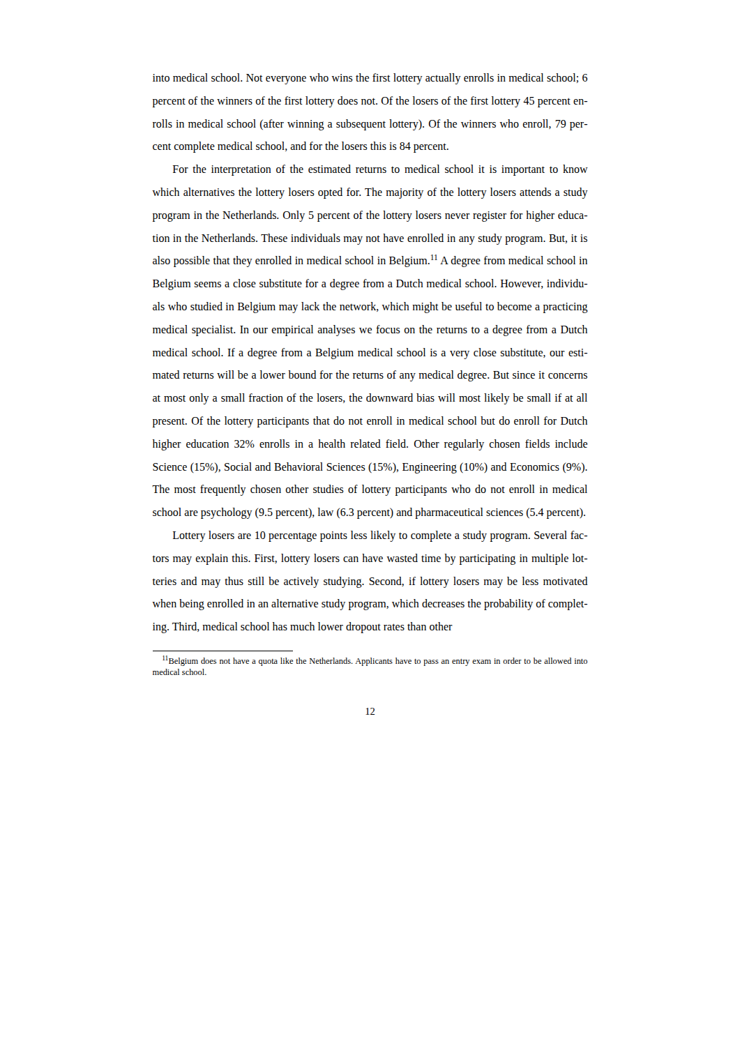into medical school. Not everyone who wins the first lottery actually enrolls in medical school; 6 percent of the winners of the first lottery does not. Of the losers of the first lottery 45 percent enrolls in medical school (after winning a subsequent lottery). Of the winners who enroll, 79 percent complete medical school, and for the losers this is 84 percent.
For the interpretation of the estimated returns to medical school it is important to know which alternatives the lottery losers opted for. The majority of the lottery losers attends a study program in the Netherlands. Only 5 percent of the lottery losers never register for higher education in the Netherlands. These individuals may not have enrolled in any study program. But, it is also possible that they enrolled in medical school in Belgium.11 A degree from medical school in Belgium seems a close substitute for a degree from a Dutch medical school. However, individuals who studied in Belgium may lack the network, which might be useful to become a practicing medical specialist. In our empirical analyses we focus on the returns to a degree from a Dutch medical school. If a degree from a Belgium medical school is a very close substitute, our estimated returns will be a lower bound for the returns of any medical degree. But since it concerns at most only a small fraction of the losers, the downward bias will most likely be small if at all present. Of the lottery participants that do not enroll in medical school but do enroll for Dutch higher education 32% enrolls in a health related field. Other regularly chosen fields include Science (15%), Social and Behavioral Sciences (15%), Engineering (10%) and Economics (9%). The most frequently chosen other studies of lottery participants who do not enroll in medical school are psychology (9.5 percent), law (6.3 percent) and pharmaceutical sciences (5.4 percent).
Lottery losers are 10 percentage points less likely to complete a study program. Several factors may explain this. First, lottery losers can have wasted time by participating in multiple lotteries and may thus still be actively studying. Second, if lottery losers may be less motivated when being enrolled in an alternative study program, which decreases the probability of completing. Third, medical school has much lower dropout rates than other
11Belgium does not have a quota like the Netherlands. Applicants have to pass an entry exam in order to be allowed into medical school.
12